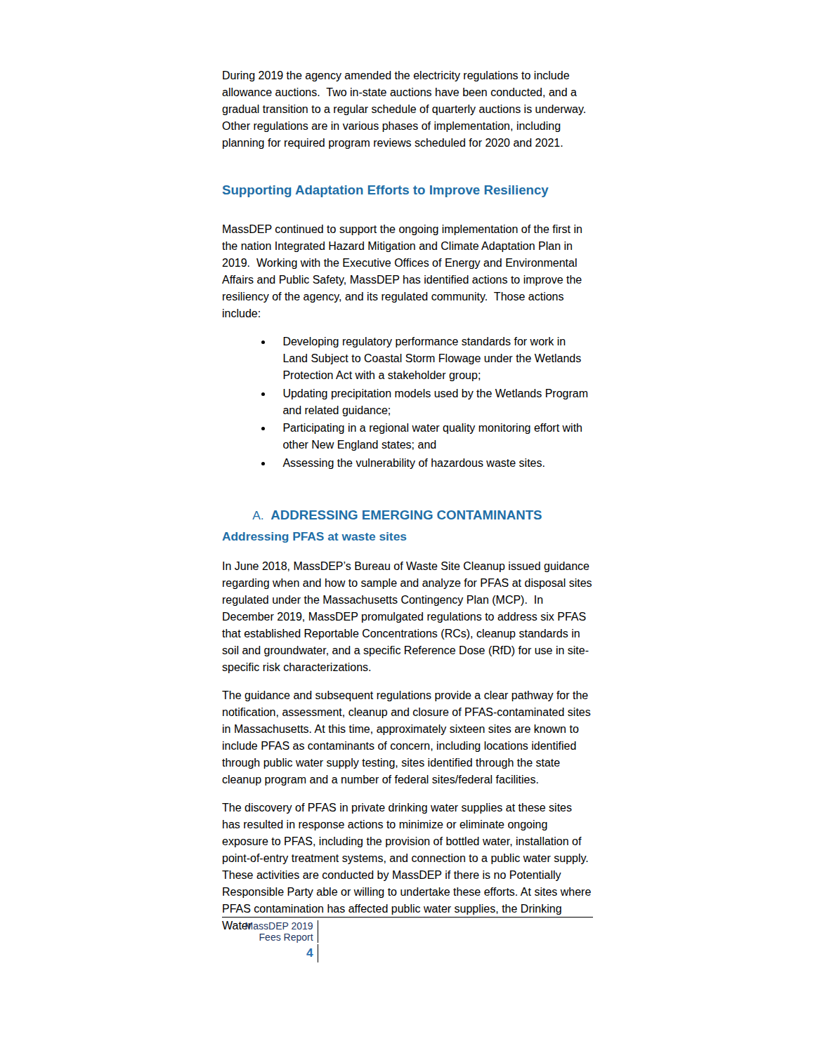During 2019 the agency amended the electricity regulations to include allowance auctions. Two in-state auctions have been conducted, and a gradual transition to a regular schedule of quarterly auctions is underway. Other regulations are in various phases of implementation, including planning for required program reviews scheduled for 2020 and 2021.
Supporting Adaptation Efforts to Improve Resiliency
MassDEP continued to support the ongoing implementation of the first in the nation Integrated Hazard Mitigation and Climate Adaptation Plan in 2019. Working with the Executive Offices of Energy and Environmental Affairs and Public Safety, MassDEP has identified actions to improve the resiliency of the agency, and its regulated community. Those actions include:
Developing regulatory performance standards for work in Land Subject to Coastal Storm Flowage under the Wetlands Protection Act with a stakeholder group;
Updating precipitation models used by the Wetlands Program and related guidance;
Participating in a regional water quality monitoring effort with other New England states; and
Assessing the vulnerability of hazardous waste sites.
A. ADDRESSING EMERGING CONTAMINANTS
Addressing PFAS at waste sites
In June 2018, MassDEP’s Bureau of Waste Site Cleanup issued guidance regarding when and how to sample and analyze for PFAS at disposal sites regulated under the Massachusetts Contingency Plan (MCP). In December 2019, MassDEP promulgated regulations to address six PFAS that established Reportable Concentrations (RCs), cleanup standards in soil and groundwater, and a specific Reference Dose (RfD) for use in site-specific risk characterizations.
The guidance and subsequent regulations provide a clear pathway for the notification, assessment, cleanup and closure of PFAS-contaminated sites in Massachusetts. At this time, approximately sixteen sites are known to include PFAS as contaminants of concern, including locations identified through public water supply testing, sites identified through the state cleanup program and a number of federal sites/federal facilities.
The discovery of PFAS in private drinking water supplies at these sites has resulted in response actions to minimize or eliminate ongoing exposure to PFAS, including the provision of bottled water, installation of point-of-entry treatment systems, and connection to a public water supply. These activities are conducted by MassDEP if there is no Potentially Responsible Party able or willing to undertake these efforts. At sites where PFAS contamination has affected public water supplies, the Drinking Water
MassDEP 2019
Fees Report
4